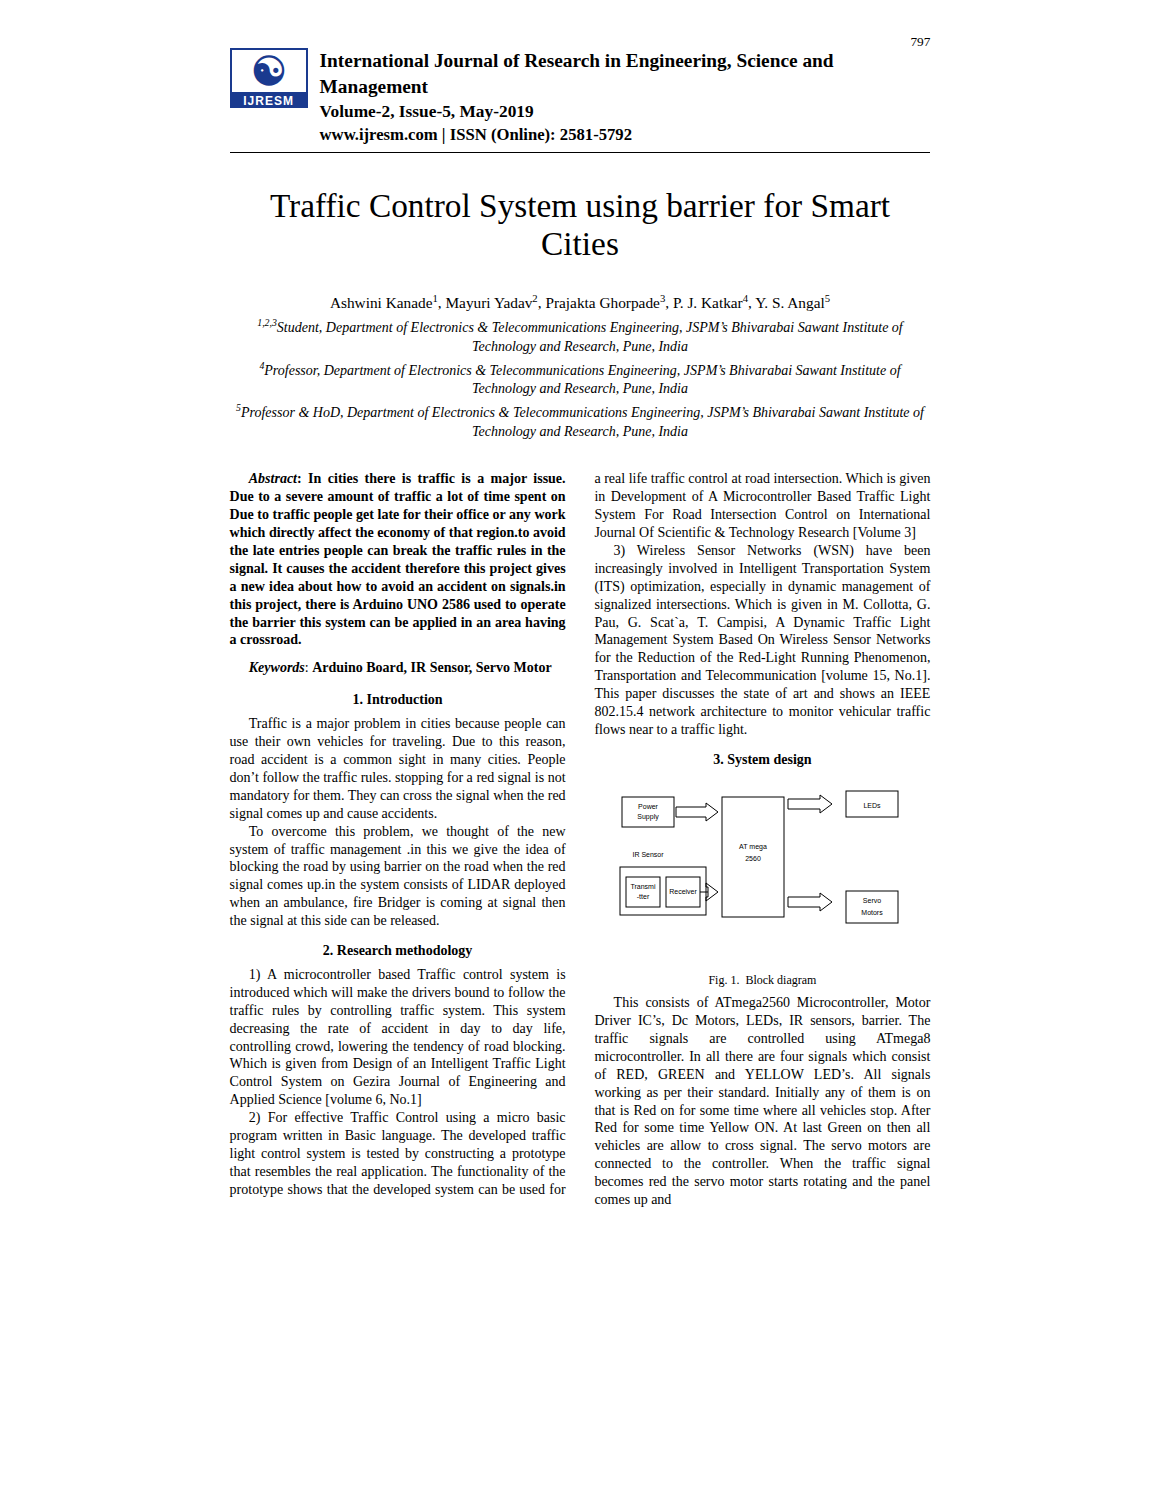797
☯
IJRESM
International Journal of Research in Engineering, Science and Management
Volume-2, Issue-5, May-2019
www.ijresm.com | ISSN (Online): 2581-5792
Traffic Control System using barrier for Smart Cities
Ashwini Kanade1, Mayuri Yadav2, Prajakta Ghorpade3, P. J. Katkar4, Y. S. Angal5
1,2,3Student, Department of Electronics & Telecommunications Engineering, JSPM’s Bhivarabai Sawant Institute of Technology and Research, Pune, India
4Professor, Department of Electronics & Telecommunications Engineering, JSPM’s Bhivarabai Sawant Institute of Technology and Research, Pune, India
5Professor & HoD, Department of Electronics & Telecommunications Engineering, JSPM’s Bhivarabai Sawant Institute of Technology and Research, Pune, India
Abstract: In cities there is traffic is a major issue. Due to a severe amount of traffic a lot of time spent on Due to traffic people get late for their office or any work which directly affect the economy of that region.to avoid the late entries people can break the traffic rules in the signal. It causes the accident therefore this project gives a new idea about how to avoid an accident on signals.in this project, there is Arduino UNO 2586 used to operate the barrier this system can be applied in an area having a crossroad.
Keywords: Arduino Board, IR Sensor, Servo Motor
1. Introduction
Traffic is a major problem in cities because people can use their own vehicles for traveling. Due to this reason, road accident is a common sight in many cities. People don’t follow the traffic rules. stopping for a red signal is not mandatory for them. They can cross the signal when the red signal comes up and cause accidents.
To overcome this problem, we thought of the new system of traffic management .in this we give the idea of blocking the road by using barrier on the road when the red signal comes up.in the system consists of LIDAR deployed when an ambulance, fire Bridger is coming at signal then the signal at this side can be released.
2. Research methodology
1) A microcontroller based Traffic control system is introduced which will make the drivers bound to follow the traffic rules by controlling traffic system. This system decreasing the rate of accident in day to day life, controlling crowd, lowering the tendency of road blocking. Which is given from Design of an Intelligent Traffic Light Control System on Gezira Journal of Engineering and Applied Science [volume 6, No.1]
2) For effective Traffic Control using a micro basic program written in Basic language. The developed traffic light control system is tested by constructing a prototype that resembles the real application. The functionality of the prototype shows that the developed system can be used for a real life traffic control at road intersection. Which is given in Development of A Microcontroller Based Traffic Light System For Road Intersection Control on International Journal Of Scientific & Technology Research [Volume 3]
3) Wireless Sensor Networks (WSN) have been increasingly involved in Intelligent Transportation System (ITS) optimization, especially in dynamic management of signalized intersections. Which is given in M. Collotta, G. Pau, G. Scat`a, T. Campisi, A Dynamic Traffic Light Management System Based On Wireless Sensor Networks for the Reduction of the Red-Light Running Phenomenon, Transportation and Telecommunication [volume 15, No.1]. This paper discusses the state of art and shows an IEEE 802.15.4 network architecture to monitor vehicular traffic flows near to a traffic light.
3. System design
Power Supply AT mega 2560 LEDs Servo Motors IR Sensor Transmi -tter Receiver
Fig. 1. Block diagram
This consists of ATmega2560 Microcontroller, Motor Driver IC’s, Dc Motors, LEDs, IR sensors, barrier. The traffic signals are controlled using ATmega8 microcontroller. In all there are four signals which consist of RED, GREEN and YELLOW LED’s. All signals working as per their standard. Initially any of them is on that is Red on for some time where all vehicles stop. After Red for some time Yellow ON. At last Green on then all vehicles are allow to cross signal. The servo motors are connected to the controller. When the traffic signal becomes red the servo motor starts rotating and the panel comes up and